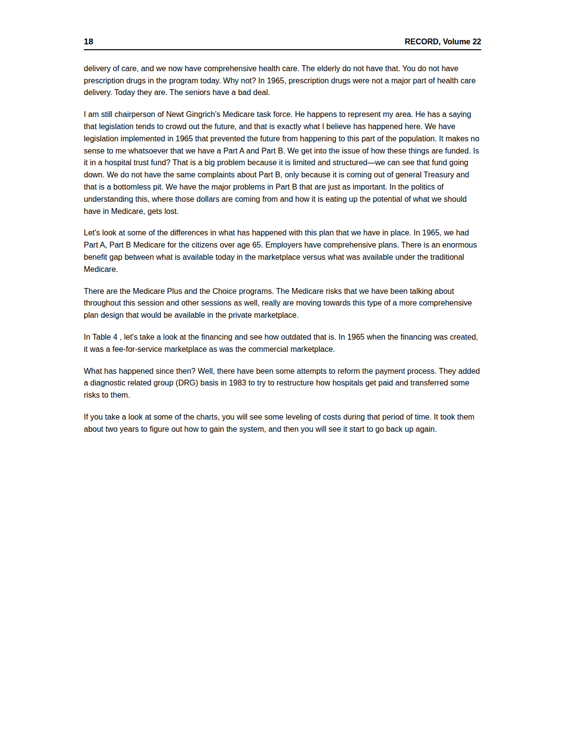18 RECORD, Volume 22
delivery of care, and we now have comprehensive health care. The elderly do not have that. You do not have prescription drugs in the program today. Why not? In 1965, prescription drugs were not a major part of health care delivery. Today they are. The seniors have a bad deal.
I am still chairperson of Newt Gingrich's Medicare task force. He happens to represent my area. He has a saying that legislation tends to crowd out the future, and that is exactly what I believe has happened here. We have legislation implemented in 1965 that prevented the future from happening to this part of the population. It makes no sense to me whatsoever that we have a Part A and Part B. We get into the issue of how these things are funded. Is it in a hospital trust fund? That is a big problem because it is limited and structured—we can see that fund going down. We do not have the same complaints about Part B, only because it is coming out of general Treasury and that is a bottomless pit. We have the major problems in Part B that are just as important. In the politics of understanding this, where those dollars are coming from and how it is eating up the potential of what we should have in Medicare, gets lost.
Let's look at some of the differences in what has happened with this plan that we have in place. In 1965, we had Part A, Part B Medicare for the citizens over age 65. Employers have comprehensive plans. There is an enormous benefit gap between what is available today in the marketplace versus what was available under the traditional Medicare.
There are the Medicare Plus and the Choice programs. The Medicare risks that we have been talking about throughout this session and other sessions as well, really are moving towards this type of a more comprehensive plan design that would be available in the private marketplace.
In Table 4 , let's take a look at the financing and see how outdated that is. In 1965 when the financing was created, it was a fee-for-service marketplace as was the commercial marketplace.
What has happened since then? Well, there have been some attempts to reform the payment process. They added a diagnostic related group (DRG) basis in 1983 to try to restructure how hospitals get paid and transferred some risks to them.
If you take a look at some of the charts, you will see some leveling of costs during that period of time. It took them about two years to figure out how to gain the system, and then you will see it start to go back up again.